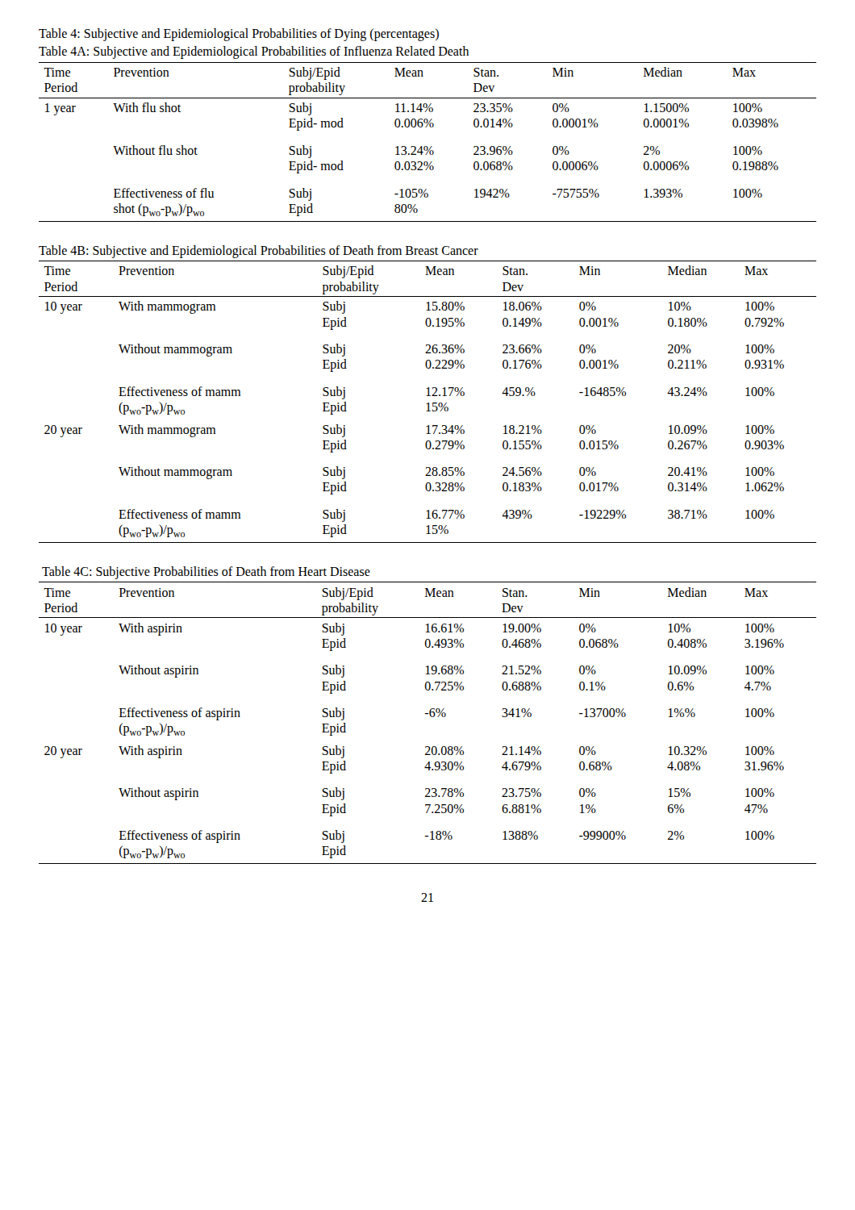Table 4: Subjective and Epidemiological Probabilities of Dying (percentages)
Table 4A: Subjective and Epidemiological Probabilities of Influenza Related Death
| Time Period | Prevention | Subj/Epid probability | Mean | Stan. Dev | Min | Median | Max |
| --- | --- | --- | --- | --- | --- | --- | --- |
| 1 year | With flu shot | Subj Epid- mod | 11.14% 0.006% | 23.35% 0.014% | 0% 0.0001% | 1.1500% 0.0001% | 100% 0.0398% |
| | Without flu shot | Subj Epid- mod | 13.24% 0.032% | 23.96% 0.068% | 0% 0.0006% | 2% 0.0006% | 100% 0.1988% |
| | Effectiveness of flu shot (p wo -p w )/p wo | Subj Epid | -105% 80% | 1942% | -75755% | 1.393% | 100% |
Table 4B: Subjective and Epidemiological Probabilities of Death from Breast Cancer
| Time Period | Prevention | Subj/Epid probability | Mean | Stan. Dev | Min | Median | Max |
| --- | --- | --- | --- | --- | --- | --- | --- |
| 10 year | With mammogram | Subj Epid | 15.80% 0.195% | 18.06% 0.149% | 0% 0.001% | 10% 0.180% | 100% 0.792% |
| | Without mammogram | Subj Epid | 26.36% 0.229% | 23.66% 0.176% | 0% 0.001% | 20% 0.211% | 100% 0.931% |
| | Effectiveness of mamm (p wo -p w )/p wo | Subj Epid | 12.17% 15% | 459.% | -16485% | 43.24% | 100% |
| 20 year | With mammogram | Subj Epid | 17.34% 0.279% | 18.21% 0.155% | 0% 0.015% | 10.09% 0.267% | 100% 0.903% |
| | Without mammogram | Subj Epid | 28.85% 0.328% | 24.56% 0.183% | 0% 0.017% | 20.41% 0.314% | 100% 1.062% |
| | Effectiveness of mamm (p wo -p w )/p wo | Subj Epid | 16.77% 15% | 439% | -19229% | 38.71% | 100% |
Table 4C: Subjective Probabilities of Death from Heart Disease
| Time Period | Prevention | Subj/Epid probability | Mean | Stan. Dev | Min | Median | Max |
| --- | --- | --- | --- | --- | --- | --- | --- |
| 10 year | With aspirin | Subj Epid | 16.61% 0.493% | 19.00% 0.468% | 0% 0.068% | 10% 0.408% | 100% 3.196% |
| | Without aspirin | Subj Epid | 19.68% 0.725% | 21.52% 0.688% | 0% 0.1% | 10.09% 0.6% | 100% 4.7% |
| | Effectiveness of aspirin (p wo -p w )/p wo | Subj Epid | -6% | 341% | -13700% | 1%% | 100% |
| 20 year | With aspirin | Subj Epid | 20.08% 4.930% | 21.14% 4.679% | 0% 0.68% | 10.32% 4.08% | 100% 31.96% |
| | Without aspirin | Subj Epid | 23.78% 7.250% | 23.75% 6.881% | 0% 1% | 15% 6% | 100% 47% |
| | Effectiveness of aspirin (p wo -p w )/p wo | Subj Epid | -18% | 1388% | -99900% | 2% | 100% |
21